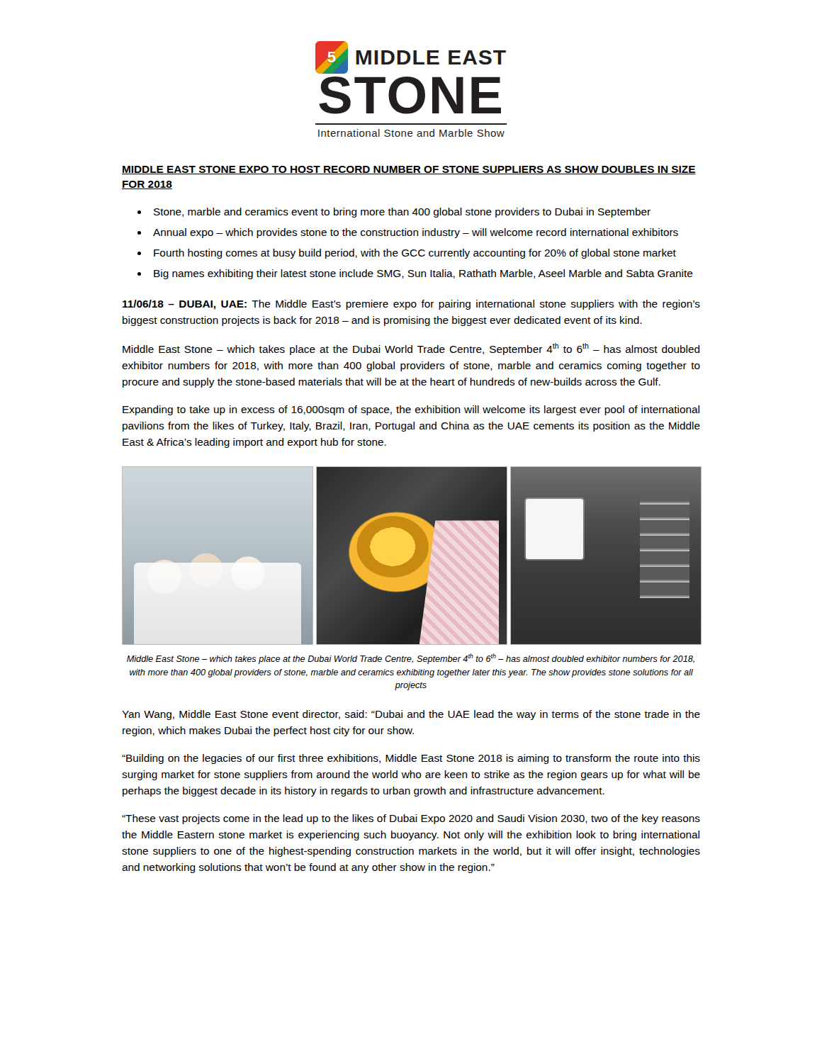5
MIDDLE EAST
STONE
International Stone and Marble Show
MIDDLE EAST STONE EXPO TO HOST RECORD NUMBER OF STONE SUPPLIERS AS SHOW DOUBLES IN SIZE FOR 2018
Stone, marble and ceramics event to bring more than 400 global stone providers to Dubai in September
Annual expo – which provides stone to the construction industry – will welcome record international exhibitors
Fourth hosting comes at busy build period, with the GCC currently accounting for 20% of global stone market
Big names exhibiting their latest stone include SMG, Sun Italia, Rathath Marble, Aseel Marble and Sabta Granite
11/06/18 – DUBAI, UAE: The Middle East’s premiere expo for pairing international stone suppliers with the region’s biggest construction projects is back for 2018 – and is promising the biggest ever dedicated event of its kind.
Middle East Stone – which takes place at the Dubai World Trade Centre, September 4th to 6th – has almost doubled exhibitor numbers for 2018, with more than 400 global providers of stone, marble and ceramics coming together to procure and supply the stone-based materials that will be at the heart of hundreds of new-builds across the Gulf.
Expanding to take up in excess of 16,000sqm of space, the exhibition will welcome its largest ever pool of international pavilions from the likes of Turkey, Italy, Brazil, Iran, Portugal and China as the UAE cements its position as the Middle East & Africa’s leading import and export hub for stone.
Middle East Stone – which takes place at the Dubai World Trade Centre, September 4th to 6th – has almost doubled exhibitor numbers for 2018, with more than 400 global providers of stone, marble and ceramics exhibiting together later this year. The show provides stone solutions for all projects
Yan Wang, Middle East Stone event director, said: “Dubai and the UAE lead the way in terms of the stone trade in the region, which makes Dubai the perfect host city for our show.
“Building on the legacies of our first three exhibitions, Middle East Stone 2018 is aiming to transform the route into this surging market for stone suppliers from around the world who are keen to strike as the region gears up for what will be perhaps the biggest decade in its history in regards to urban growth and infrastructure advancement.
“These vast projects come in the lead up to the likes of Dubai Expo 2020 and Saudi Vision 2030, two of the key reasons the Middle Eastern stone market is experiencing such buoyancy. Not only will the exhibition look to bring international stone suppliers to one of the highest-spending construction markets in the world, but it will offer insight, technologies and networking solutions that won’t be found at any other show in the region.”